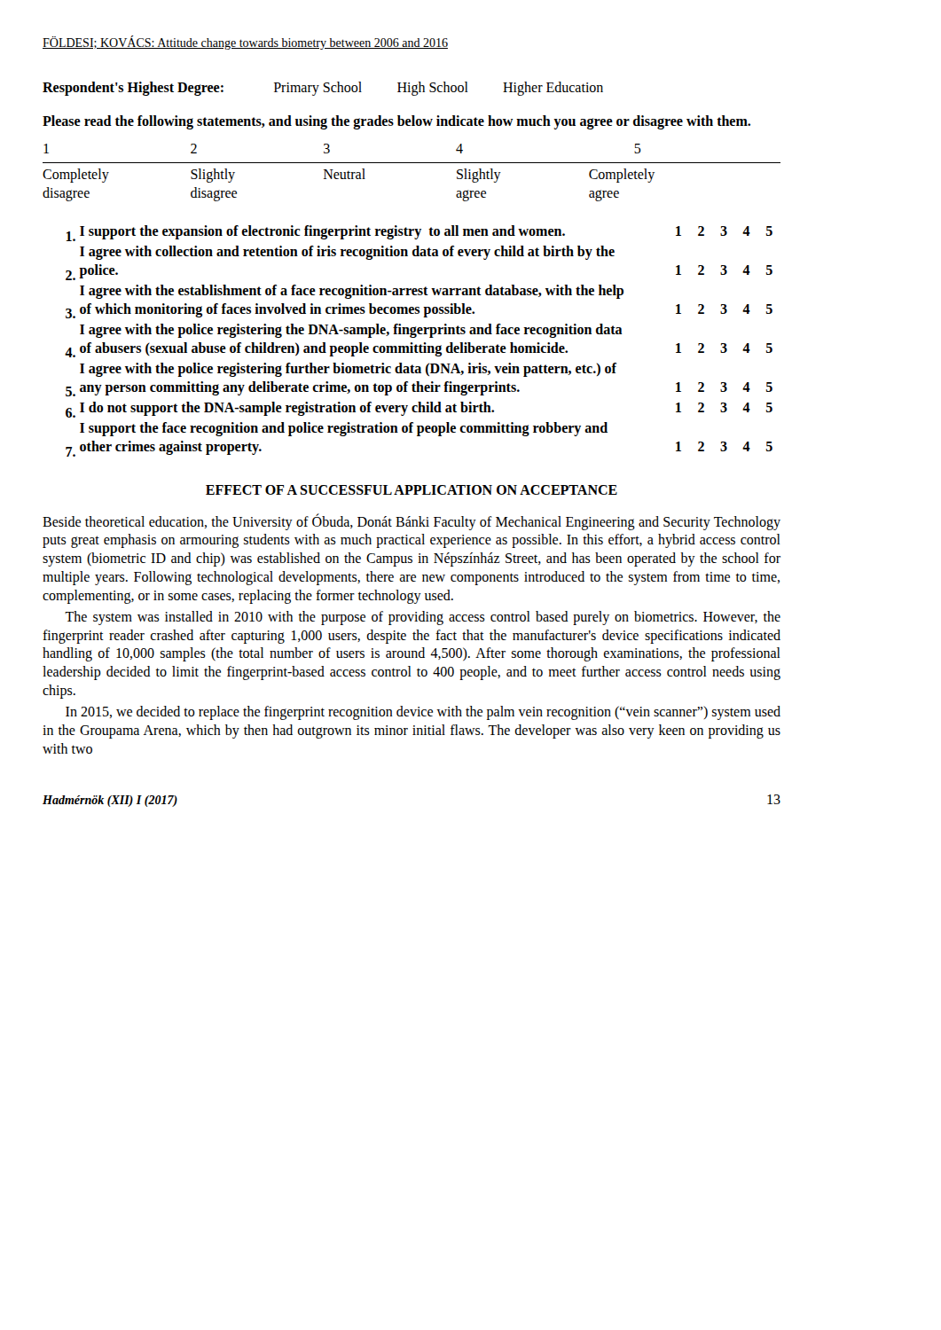FÖLDESI; KOVÁCS: Attitude change towards biometry between 2006 and 2016
Respondent's Highest Degree: Primary School High School Higher Education
Please read the following statements, and using the grades below indicate how much you agree or disagree with them.
| 1 | 2 | 3 | 4 | 5 |
| Completely disagree | Slightly disagree | Neutral | Slightly agree | Completely agree |
I support the expansion of electronic fingerprint registry to all men and women.
12345
I agree with collection and retention of iris recognition data of every child at birth by the police.
12345
I agree with the establishment of a face recognition-arrest warrant database, with the help of which monitoring of faces involved in crimes becomes possible.
12345
I agree with the police registering the DNA-sample, fingerprints and face recognition data of abusers (sexual abuse of children) and people committing deliberate homicide.
12345
I agree with the police registering further biometric data (DNA, iris, vein pattern, etc.) of any person committing any deliberate crime, on top of their fingerprints.
12345
I do not support the DNA-sample registration of every child at birth.
12345
I support the face recognition and police registration of people committing robbery and other crimes against property.
12345
EFFECT OF A SUCCESSFUL APPLICATION ON ACCEPTANCE
Beside theoretical education, the University of Óbuda, Donát Bánki Faculty of Mechanical Engineering and Security Technology puts great emphasis on armouring students with as much practical experience as possible. In this effort, a hybrid access control system (biometric ID and chip) was established on the Campus in Népszínház Street, and has been operated by the school for multiple years. Following technological developments, there are new components introduced to the system from time to time, complementing, or in some cases, replacing the former technology used.
The system was installed in 2010 with the purpose of providing access control based purely on biometrics. However, the fingerprint reader crashed after capturing 1,000 users, despite the fact that the manufacturer's device specifications indicated handling of 10,000 samples (the total number of users is around 4,500). After some thorough examinations, the professional leadership decided to limit the fingerprint-based access control to 400 people, and to meet further access control needs using chips.
In 2015, we decided to replace the fingerprint recognition device with the palm vein recognition (“vein scanner”) system used in the Groupama Arena, which by then had outgrown its minor initial flaws. The developer was also very keen on providing us with two
Hadmérnök (XII) I (2017)
13